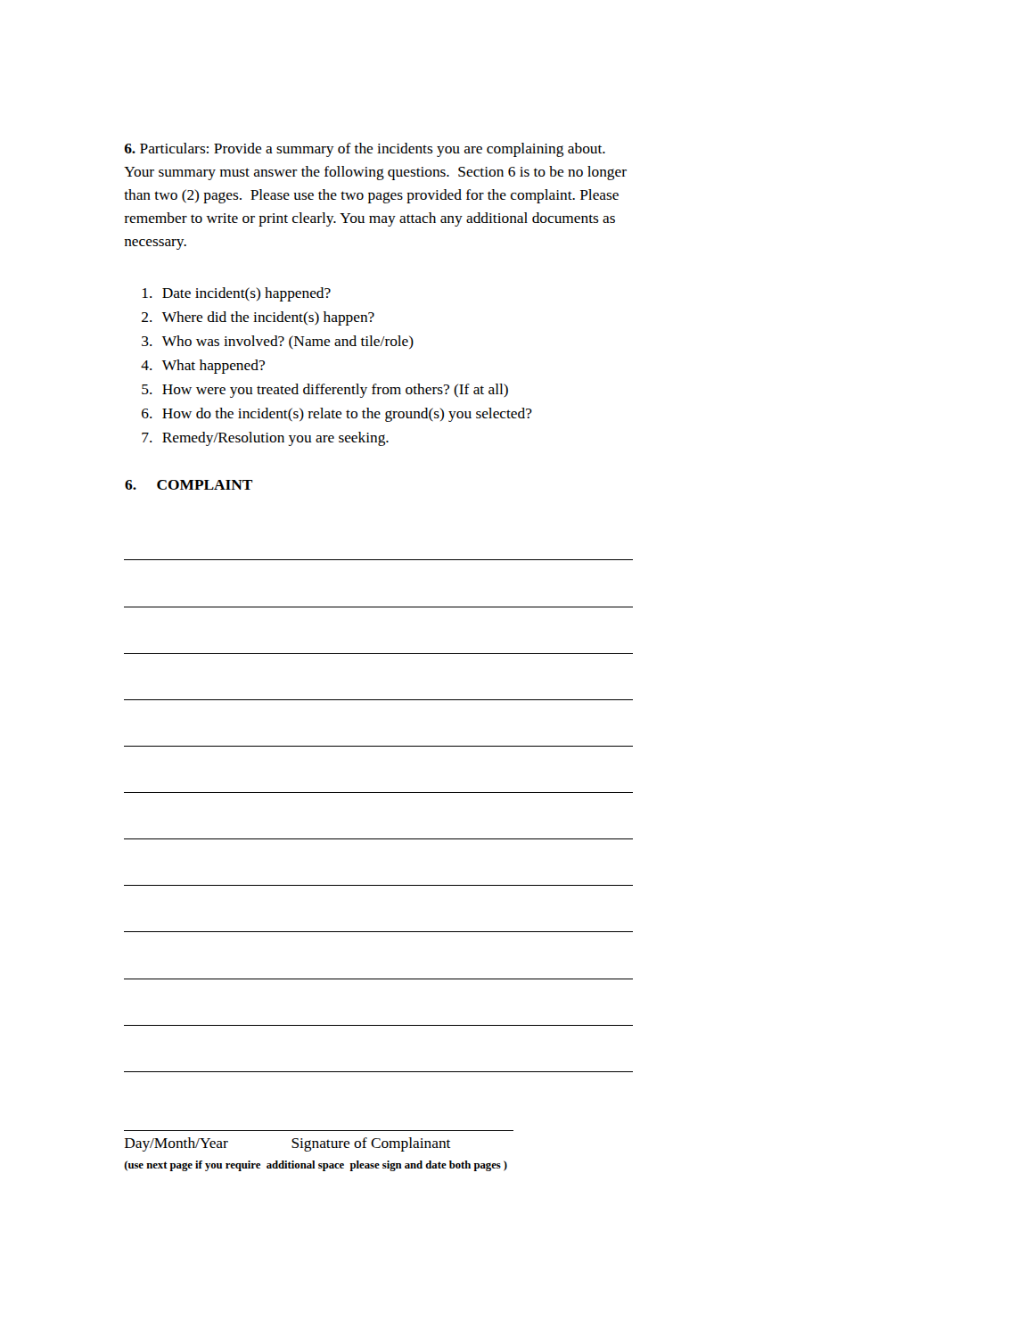6. Particulars: Provide a summary of the incidents you are complaining about. Your summary must answer the following questions. Section 6 is to be no longer than two (2) pages. Please use the two pages provided for the complaint. Please remember to write or print clearly. You may attach any additional documents as necessary.
Date incident(s) happened?
Where did the incident(s) happen?
Who was involved? (Name and tile/role)
What happened?
How were you treated differently from others? (If at all)
How do the incident(s) relate to the ground(s) you selected?
Remedy/Resolution you are seeking.
6. COMPLAINT
Day/Month/Year Signature of Complainant
(use next page if you require additional space please sign and date both pages )